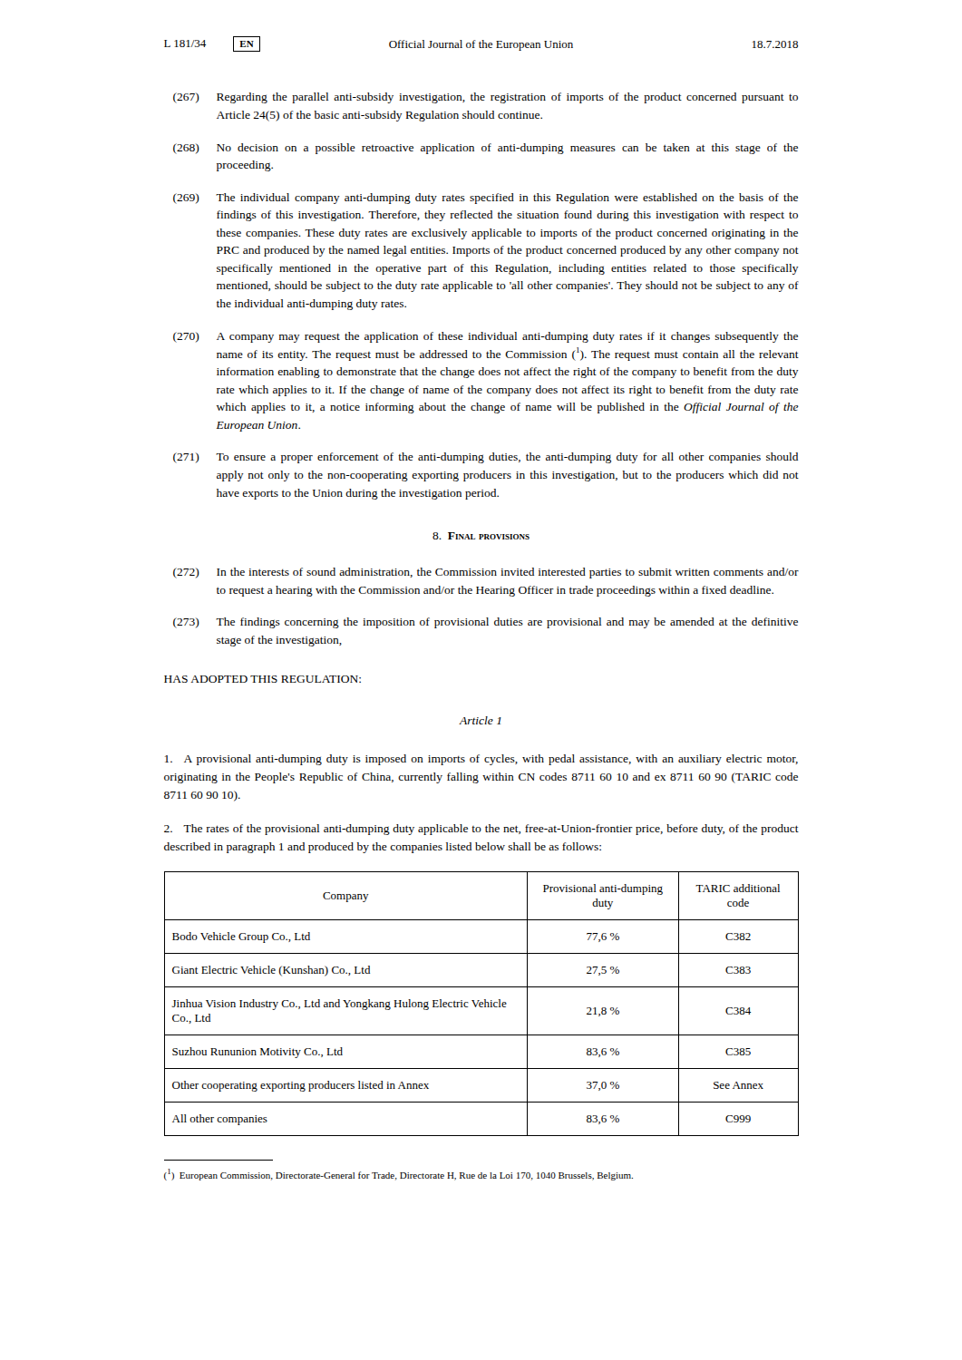L 181/34EN
Official Journal of the European Union
18.7.2018
(267)
Regarding the parallel anti-subsidy investigation, the registration of imports of the product concerned pursuant to Article 24(5) of the basic anti-subsidy Regulation should continue.
(268)
No decision on a possible retroactive application of anti-dumping measures can be taken at this stage of the proceeding.
(269)
The individual company anti-dumping duty rates specified in this Regulation were established on the basis of the findings of this investigation. Therefore, they reflected the situation found during this investigation with respect to these companies. These duty rates are exclusively applicable to imports of the product concerned originating in the PRC and produced by the named legal entities. Imports of the product concerned produced by any other company not specifically mentioned in the operative part of this Regulation, including entities related to those specifically mentioned, should be subject to the duty rate applicable to 'all other companies'. They should not be subject to any of the individual anti-dumping duty rates.
(270)
A company may request the application of these individual anti-dumping duty rates if it changes subsequently the name of its entity. The request must be addressed to the Commission (1). The request must contain all the relevant information enabling to demonstrate that the change does not affect the right of the company to benefit from the duty rate which applies to it. If the change of name of the company does not affect its right to benefit from the duty rate which applies to it, a notice informing about the change of name will be published in the Official Journal of the European Union.
(271)
To ensure a proper enforcement of the anti-dumping duties, the anti-dumping duty for all other companies should apply not only to the non-cooperating exporting producers in this investigation, but to the producers which did not have exports to the Union during the investigation period.
8. Final provisions
(272)
In the interests of sound administration, the Commission invited interested parties to submit written comments and/or to request a hearing with the Commission and/or the Hearing Officer in trade proceedings within a fixed deadline.
(273)
The findings concerning the imposition of provisional duties are provisional and may be amended at the definitive stage of the investigation,
HAS ADOPTED THIS REGULATION:
Article 1
1. A provisional anti-dumping duty is imposed on imports of cycles, with pedal assistance, with an auxiliary electric motor, originating in the People's Republic of China, currently falling within CN codes 8711 60 10 and ex 8711 60 90 (TARIC code 8711 60 90 10).
2. The rates of the provisional anti-dumping duty applicable to the net, free-at-Union-frontier price, before duty, of the product described in paragraph 1 and produced by the companies listed below shall be as follows:
| Company | Provisional anti-dumping duty | TARIC additional code |
| --- | --- | --- |
| Bodo Vehicle Group Co., Ltd | 77,6 % | C382 |
| Giant Electric Vehicle (Kunshan) Co., Ltd | 27,5 % | C383 |
| Jinhua Vision Industry Co., Ltd and Yongkang Hulong Electric Vehicle Co., Ltd | 21,8 % | C384 |
| Suzhou Rununion Motivity Co., Ltd | 83,6 % | C385 |
| Other cooperating exporting producers listed in Annex | 37,0 % | See Annex |
| All other companies | 83,6 % | C999 |
(1) European Commission, Directorate-General for Trade, Directorate H, Rue de la Loi 170, 1040 Brussels, Belgium.